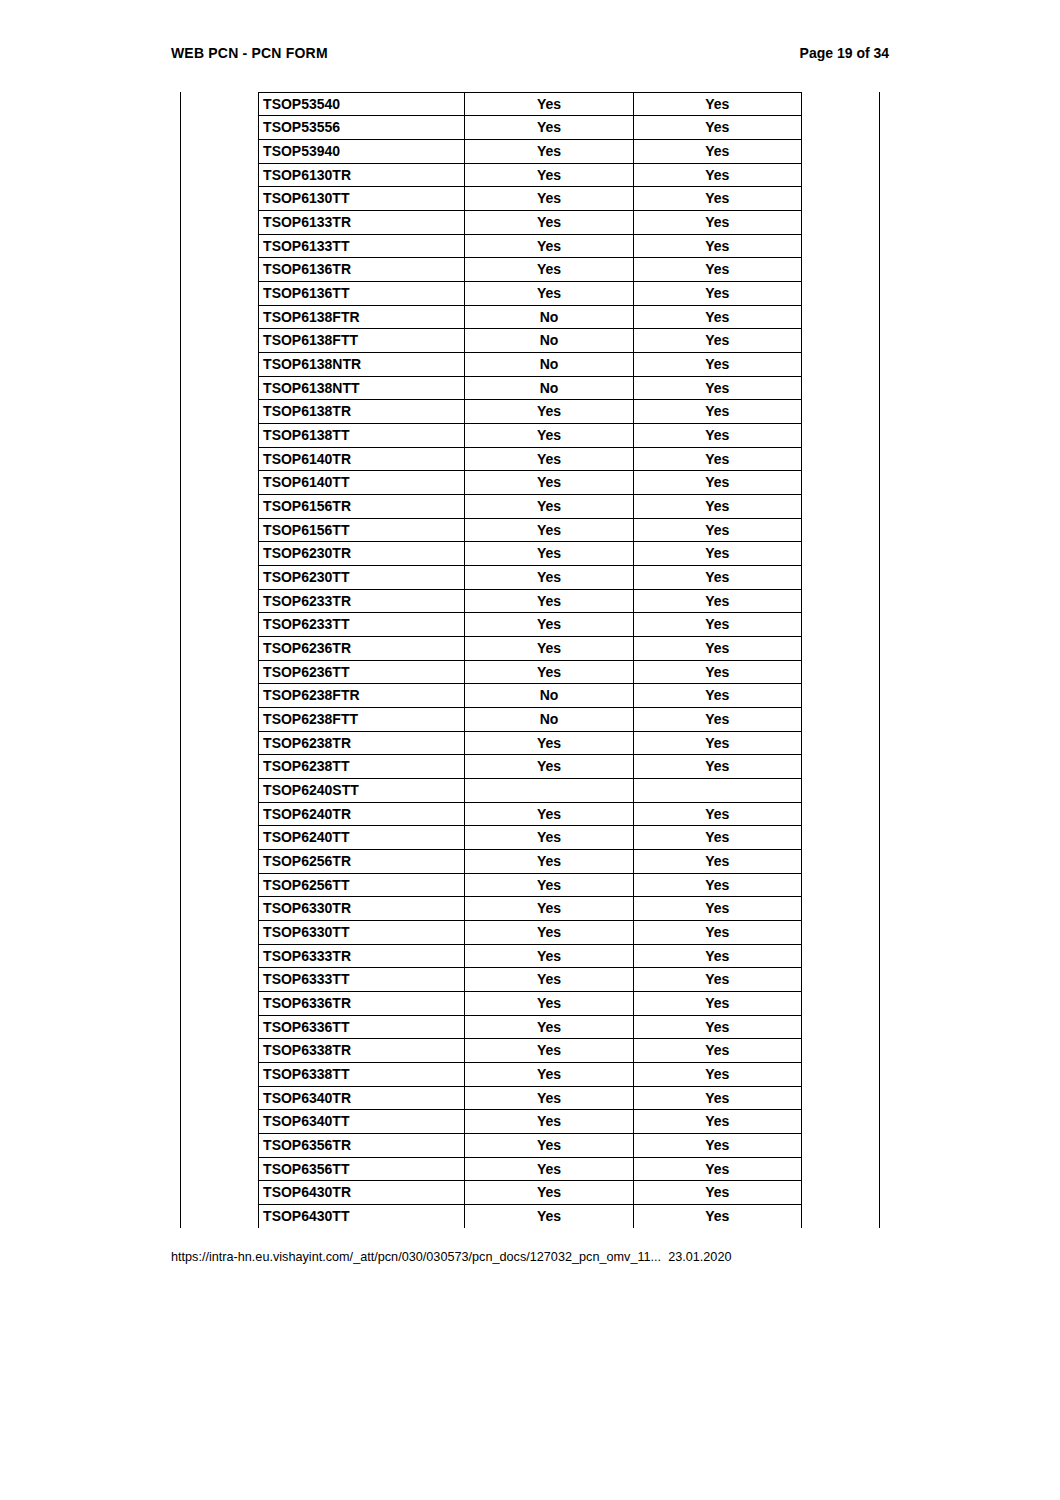WEB PCN - PCN FORM
Page 19 of 34
| TSOP53540 | Yes | Yes |
| TSOP53556 | Yes | Yes |
| TSOP53940 | Yes | Yes |
| TSOP6130TR | Yes | Yes |
| TSOP6130TT | Yes | Yes |
| TSOP6133TR | Yes | Yes |
| TSOP6133TT | Yes | Yes |
| TSOP6136TR | Yes | Yes |
| TSOP6136TT | Yes | Yes |
| TSOP6138FTR | No | Yes |
| TSOP6138FTT | No | Yes |
| TSOP6138NTR | No | Yes |
| TSOP6138NTT | No | Yes |
| TSOP6138TR | Yes | Yes |
| TSOP6138TT | Yes | Yes |
| TSOP6140TR | Yes | Yes |
| TSOP6140TT | Yes | Yes |
| TSOP6156TR | Yes | Yes |
| TSOP6156TT | Yes | Yes |
| TSOP6230TR | Yes | Yes |
| TSOP6230TT | Yes | Yes |
| TSOP6233TR | Yes | Yes |
| TSOP6233TT | Yes | Yes |
| TSOP6236TR | Yes | Yes |
| TSOP6236TT | Yes | Yes |
| TSOP6238FTR | No | Yes |
| TSOP6238FTT | No | Yes |
| TSOP6238TR | Yes | Yes |
| TSOP6238TT | Yes | Yes |
| TSOP6240STT | | |
| TSOP6240TR | Yes | Yes |
| TSOP6240TT | Yes | Yes |
| TSOP6256TR | Yes | Yes |
| TSOP6256TT | Yes | Yes |
| TSOP6330TR | Yes | Yes |
| TSOP6330TT | Yes | Yes |
| TSOP6333TR | Yes | Yes |
| TSOP6333TT | Yes | Yes |
| TSOP6336TR | Yes | Yes |
| TSOP6336TT | Yes | Yes |
| TSOP6338TR | Yes | Yes |
| TSOP6338TT | Yes | Yes |
| TSOP6340TR | Yes | Yes |
| TSOP6340TT | Yes | Yes |
| TSOP6356TR | Yes | Yes |
| TSOP6356TT | Yes | Yes |
| TSOP6430TR | Yes | Yes |
| TSOP6430TT | Yes | Yes |
https://intra-hn.eu.vishayint.com/_att/pcn/030/030573/pcn_docs/127032_pcn_omv_11... 23.01.2020